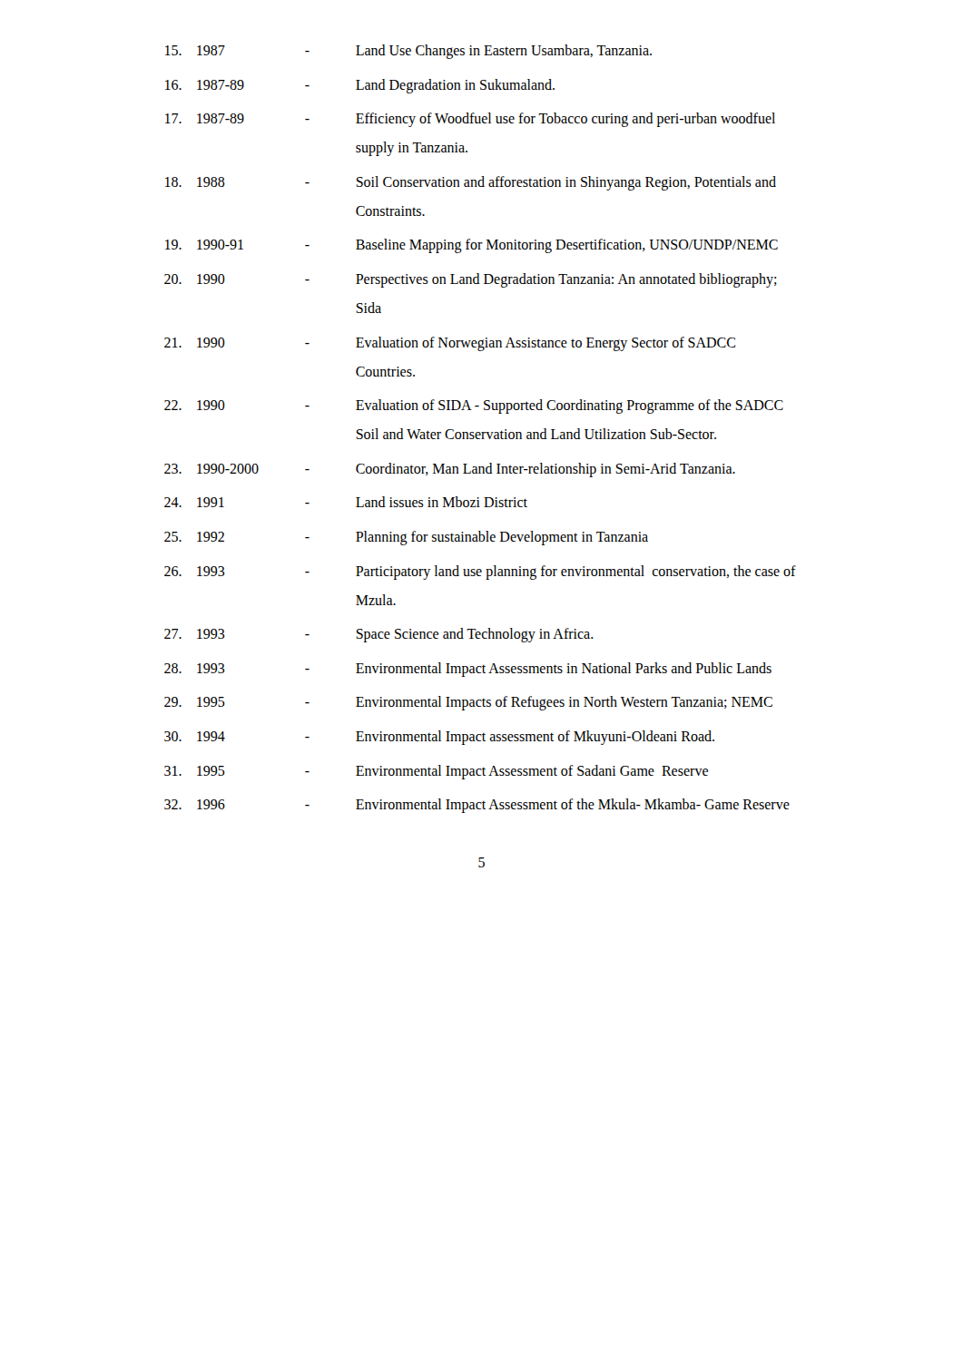1987 - Land Use Changes in Eastern Usambara, Tanzania.
1987-89 - Land Degradation in Sukumaland.
1987-89 - Efficiency of Woodfuel use for Tobacco curing and peri-urban woodfuel supply in Tanzania.
1988 - Soil Conservation and afforestation in Shinyanga Region, Potentials and Constraints.
1990-91 - Baseline Mapping for Monitoring Desertification, UNSO/UNDP/NEMC
1990 - Perspectives on Land Degradation Tanzania: An annotated bibliography; Sida
1990 - Evaluation of Norwegian Assistance to Energy Sector of SADCC Countries.
1990 - Evaluation of SIDA - Supported Coordinating Programme of the SADCC Soil and Water Conservation and Land Utilization Sub-Sector.
1990-2000 - Coordinator, Man Land Inter-relationship in Semi-Arid Tanzania.
1991 - Land issues in Mbozi District
1992 - Planning for sustainable Development in Tanzania
1993 - Participatory land use planning for environmental conservation, the case of Mzula.
1993 - Space Science and Technology in Africa.
1993 - Environmental Impact Assessments in National Parks and Public Lands
1995 - Environmental Impacts of Refugees in North Western Tanzania; NEMC
1994 - Environmental Impact assessment of Mkuyuni-Oldeani Road.
1995 - Environmental Impact Assessment of Sadani Game Reserve
1996 - Environmental Impact Assessment of the Mkula- Mkamba- Game Reserve
5